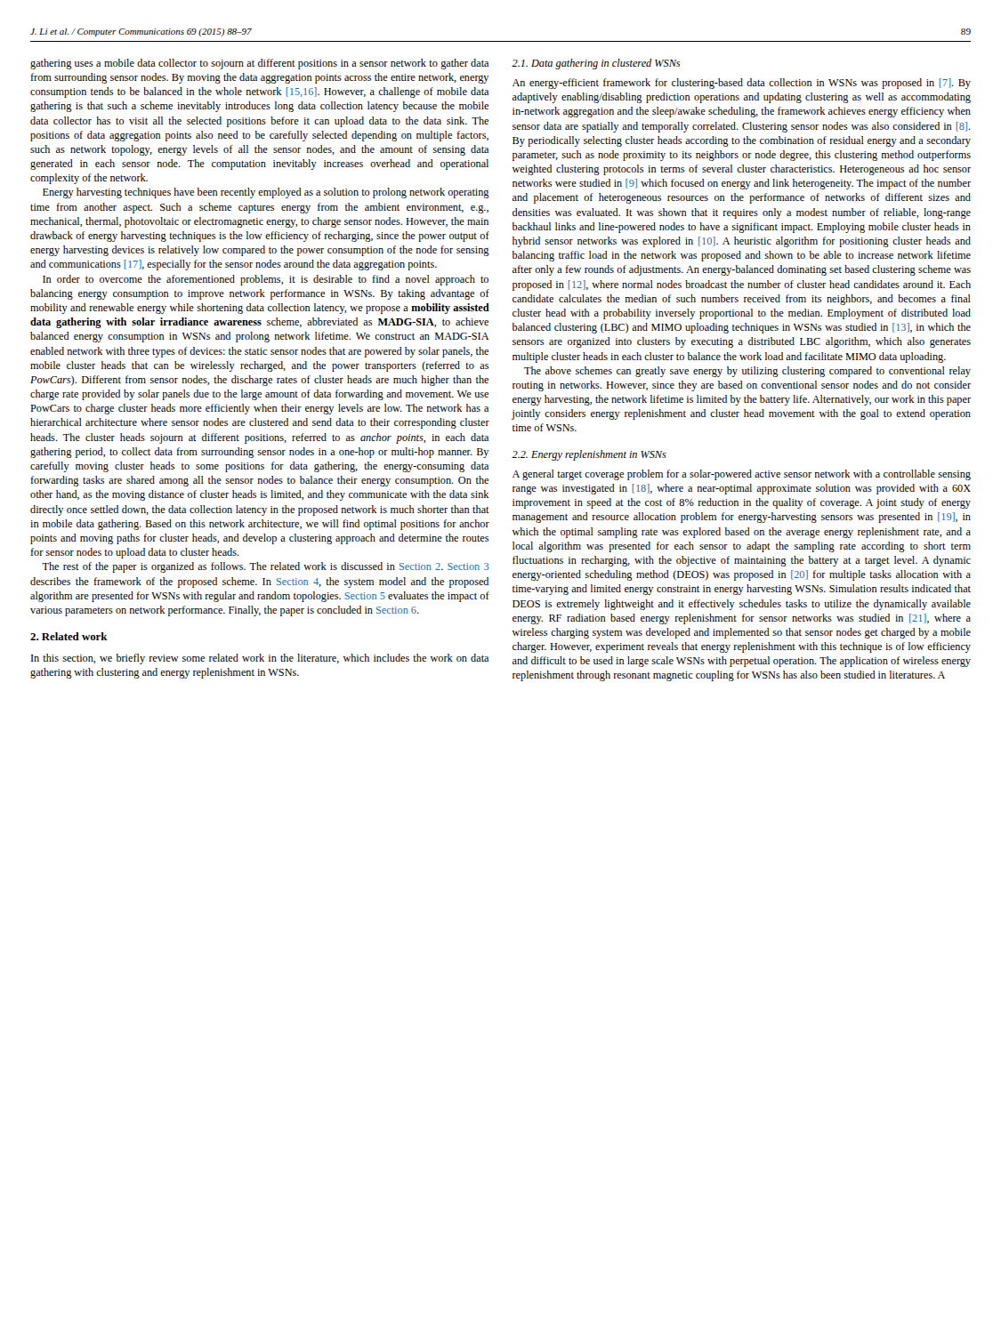J. Li et al. / Computer Communications 69 (2015) 88–97 89
gathering uses a mobile data collector to sojourn at different positions in a sensor network to gather data from surrounding sensor nodes. By moving the data aggregation points across the entire network, energy consumption tends to be balanced in the whole network [15,16]. However, a challenge of mobile data gathering is that such a scheme inevitably introduces long data collection latency because the mobile data collector has to visit all the selected positions before it can upload data to the data sink. The positions of data aggregation points also need to be carefully selected depending on multiple factors, such as network topology, energy levels of all the sensor nodes, and the amount of sensing data generated in each sensor node. The computation inevitably increases overhead and operational complexity of the network.
Energy harvesting techniques have been recently employed as a solution to prolong network operating time from another aspect. Such a scheme captures energy from the ambient environment, e.g., mechanical, thermal, photovoltaic or electromagnetic energy, to charge sensor nodes. However, the main drawback of energy harvesting techniques is the low efficiency of recharging, since the power output of energy harvesting devices is relatively low compared to the power consumption of the node for sensing and communications [17], especially for the sensor nodes around the data aggregation points.
In order to overcome the aforementioned problems, it is desirable to find a novel approach to balancing energy consumption to improve network performance in WSNs. By taking advantage of mobility and renewable energy while shortening data collection latency, we propose a mobility assisted data gathering with solar irradiance awareness scheme, abbreviated as MADG-SIA, to achieve balanced energy consumption in WSNs and prolong network lifetime. We construct an MADG-SIA enabled network with three types of devices: the static sensor nodes that are powered by solar panels, the mobile cluster heads that can be wirelessly recharged, and the power transporters (referred to as PowCars). Different from sensor nodes, the discharge rates of cluster heads are much higher than the charge rate provided by solar panels due to the large amount of data forwarding and movement. We use PowCars to charge cluster heads more efficiently when their energy levels are low. The network has a hierarchical architecture where sensor nodes are clustered and send data to their corresponding cluster heads. The cluster heads sojourn at different positions, referred to as anchor points, in each data gathering period, to collect data from surrounding sensor nodes in a one-hop or multi-hop manner. By carefully moving cluster heads to some positions for data gathering, the energy-consuming data forwarding tasks are shared among all the sensor nodes to balance their energy consumption. On the other hand, as the moving distance of cluster heads is limited, and they communicate with the data sink directly once settled down, the data collection latency in the proposed network is much shorter than that in mobile data gathering. Based on this network architecture, we will find optimal positions for anchor points and moving paths for cluster heads, and develop a clustering approach and determine the routes for sensor nodes to upload data to cluster heads.
The rest of the paper is organized as follows. The related work is discussed in Section 2. Section 3 describes the framework of the proposed scheme. In Section 4, the system model and the proposed algorithm are presented for WSNs with regular and random topologies. Section 5 evaluates the impact of various parameters on network performance. Finally, the paper is concluded in Section 6.
2. Related work
In this section, we briefly review some related work in the literature, which includes the work on data gathering with clustering and energy replenishment in WSNs.
2.1. Data gathering in clustered WSNs
An energy-efficient framework for clustering-based data collection in WSNs was proposed in [7]. By adaptively enabling/disabling prediction operations and updating clustering as well as accommodating in-network aggregation and the sleep/awake scheduling, the framework achieves energy efficiency when sensor data are spatially and temporally correlated. Clustering sensor nodes was also considered in [8]. By periodically selecting cluster heads according to the combination of residual energy and a secondary parameter, such as node proximity to its neighbors or node degree, this clustering method outperforms weighted clustering protocols in terms of several cluster characteristics. Heterogeneous ad hoc sensor networks were studied in [9] which focused on energy and link heterogeneity. The impact of the number and placement of heterogeneous resources on the performance of networks of different sizes and densities was evaluated. It was shown that it requires only a modest number of reliable, long-range backhaul links and line-powered nodes to have a significant impact. Employing mobile cluster heads in hybrid sensor networks was explored in [10]. A heuristic algorithm for positioning cluster heads and balancing traffic load in the network was proposed and shown to be able to increase network lifetime after only a few rounds of adjustments. An energy-balanced dominating set based clustering scheme was proposed in [12], where normal nodes broadcast the number of cluster head candidates around it. Each candidate calculates the median of such numbers received from its neighbors, and becomes a final cluster head with a probability inversely proportional to the median. Employment of distributed load balanced clustering (LBC) and MIMO uploading techniques in WSNs was studied in [13], in which the sensors are organized into clusters by executing a distributed LBC algorithm, which also generates multiple cluster heads in each cluster to balance the work load and facilitate MIMO data uploading.
The above schemes can greatly save energy by utilizing clustering compared to conventional relay routing in networks. However, since they are based on conventional sensor nodes and do not consider energy harvesting, the network lifetime is limited by the battery life. Alternatively, our work in this paper jointly considers energy replenishment and cluster head movement with the goal to extend operation time of WSNs.
2.2. Energy replenishment in WSNs
A general target coverage problem for a solar-powered active sensor network with a controllable sensing range was investigated in [18], where a near-optimal approximate solution was provided with a 60X improvement in speed at the cost of 8% reduction in the quality of coverage. A joint study of energy management and resource allocation problem for energy-harvesting sensors was presented in [19], in which the optimal sampling rate was explored based on the average energy replenishment rate, and a local algorithm was presented for each sensor to adapt the sampling rate according to short term fluctuations in recharging, with the objective of maintaining the battery at a target level. A dynamic energy-oriented scheduling method (DEOS) was proposed in [20] for multiple tasks allocation with a time-varying and limited energy constraint in energy harvesting WSNs. Simulation results indicated that DEOS is extremely lightweight and it effectively schedules tasks to utilize the dynamically available energy. RF radiation based energy replenishment for sensor networks was studied in [21], where a wireless charging system was developed and implemented so that sensor nodes get charged by a mobile charger. However, experiment reveals that energy replenishment with this technique is of low efficiency and difficult to be used in large scale WSNs with perpetual operation. The application of wireless energy replenishment through resonant magnetic coupling for WSNs has also been studied in literatures. A